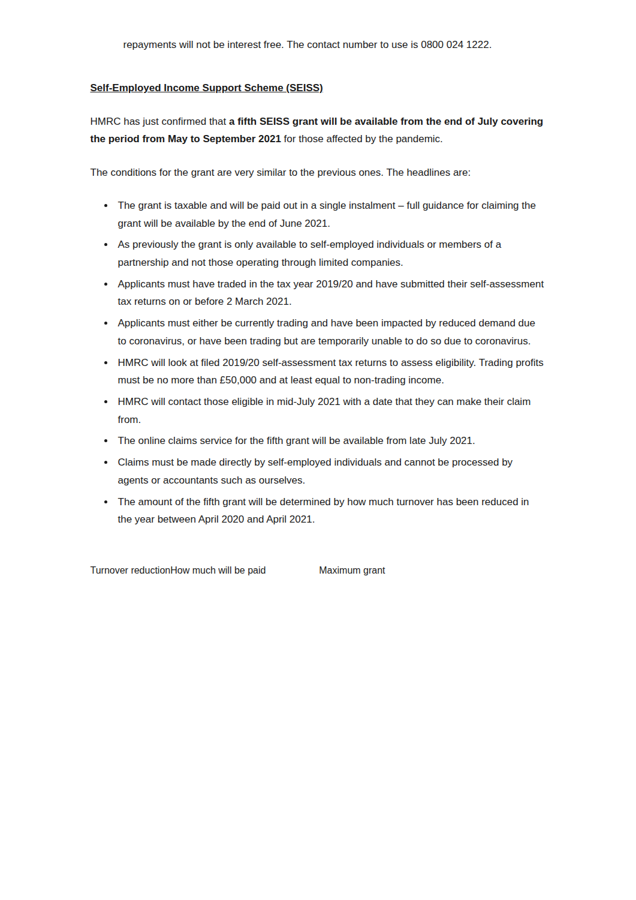repayments will not be interest free. The contact number to use is 0800 024 1222.
Self-Employed Income Support Scheme (SEISS)
HMRC has just confirmed that a fifth SEISS grant will be available from the end of July covering the period from May to September 2021 for those affected by the pandemic.
The conditions for the grant are very similar to the previous ones. The headlines are:
The grant is taxable and will be paid out in a single instalment – full guidance for claiming the grant will be available by the end of June 2021.
As previously the grant is only available to self-employed individuals or members of a partnership and not those operating through limited companies.
Applicants must have traded in the tax year 2019/20 and have submitted their self-assessment tax returns on or before 2 March 2021.
Applicants must either be currently trading and have been impacted by reduced demand due to coronavirus, or have been trading but are temporarily unable to do so due to coronavirus.
HMRC will look at filed 2019/20 self-assessment tax returns to assess eligibility. Trading profits must be no more than £50,000 and at least equal to non-trading income.
HMRC will contact those eligible in mid-July 2021 with a date that they can make their claim from.
The online claims service for the fifth grant will be available from late July 2021.
Claims must be made directly by self-employed individuals and cannot be processed by agents or accountants such as ourselves.
The amount of the fifth grant will be determined by how much turnover has been reduced in the year between April 2020 and April 2021.
Turnover reductionHow much will be paid Maximum grant